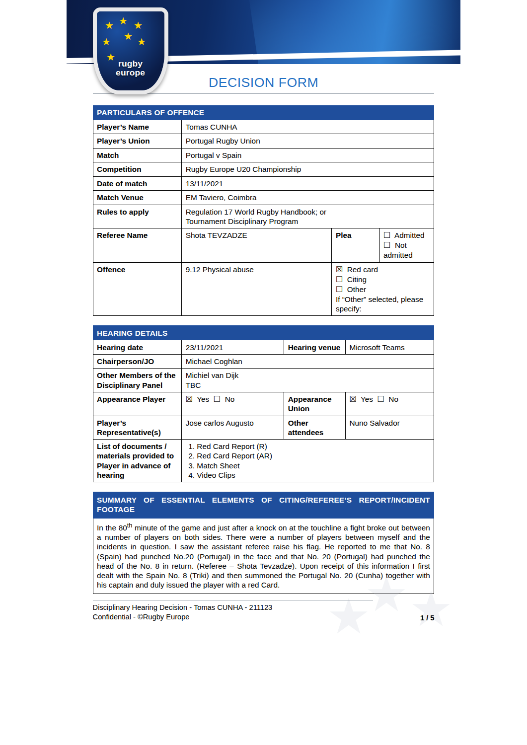★ ★ ★ ★ ★ ★ ★
rugby
europe
DECISION FORM
| PARTICULARS OF OFFENCE |
| Player’s Name | Tomas CUNHA |
| Player’s Union | Portugal Rugby Union |
| Match | Portugal v Spain |
| Competition | Rugby Europe U20 Championship |
| Date of match | 13/11/2021 |
| Match Venue | EM Taviero, Coimbra |
| Rules to apply | Regulation 17 World Rugby Handbook; or Tournament Disciplinary Program |
| Referee Name | Shota TEVZADZE | Plea | ☐ Admitted ☐ Not admitted |
| Offence | 9.12 Physical abuse | ☒ Red card ☐ Citing ☐ Other If “Other” selected, please specify: |
| HEARING DETAILS |
| Hearing date | 23/11/2021 | Hearing venue | Microsoft Teams |
| Chairperson/JO | Michael Coghlan |
| Other Members of the Disciplinary Panel | Michiel van Dijk TBC |
| Appearance Player | ☒ Yes ☐ No | Appearance Union | ☒ Yes ☐ No |
| Player’s Representative(s) | Jose carlos Augusto | Other attendees | Nuno Salvador |
| List of documents / materials provided to Player in advance of hearing | Red Card Report (R) Red Card Report (AR) Match Sheet Video Clips |
| SUMMARY OF ESSENTIAL ELEMENTS OF CITING/REFEREE’S REPORT/INCIDENT FOOTAGE |
| In the 80 th minute of the game and just after a knock on at the touchline a fight broke out between a number of players on both sides. There were a number of players between myself and the incidents in question. I saw the assistant referee raise his flag. He reported to me that No. 8 (Spain) had punched No.20 (Portugal) in the face and that No. 20 (Portugal) had punched the head of the No. 8 in return. (Referee – Shota Tevzadze). Upon receipt of this information I first dealt with the Spain No. 8 (Triki) and then summoned the Portugal No. 20 (Cunha) together with his captain and duly issued the player with a red Card. |
★ ★ ★
Disciplinary Hearing Decision - Tomas CUNHA - 211123
Confidential - ©Rugby Europe
1 / 5